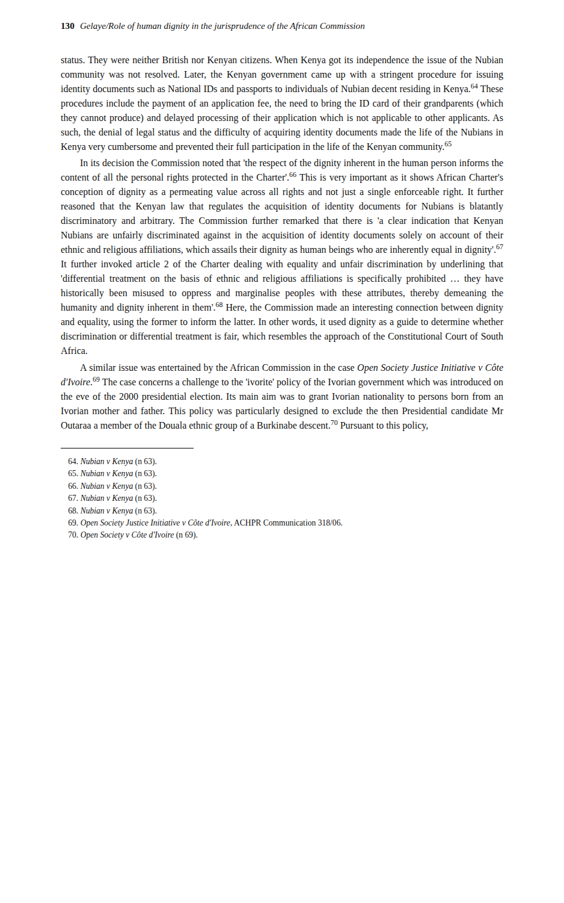130 Gelaye/Role of human dignity in the jurisprudence of the African Commission
status. They were neither British nor Kenyan citizens. When Kenya got its independence the issue of the Nubian community was not resolved. Later, the Kenyan government came up with a stringent procedure for issuing identity documents such as National IDs and passports to individuals of Nubian decent residing in Kenya.64 These procedures include the payment of an application fee, the need to bring the ID card of their grandparents (which they cannot produce) and delayed processing of their application which is not applicable to other applicants. As such, the denial of legal status and the difficulty of acquiring identity documents made the life of the Nubians in Kenya very cumbersome and prevented their full participation in the life of the Kenyan community.65
In its decision the Commission noted that 'the respect of the dignity inherent in the human person informs the content of all the personal rights protected in the Charter'.66 This is very important as it shows African Charter's conception of dignity as a permeating value across all rights and not just a single enforceable right. It further reasoned that the Kenyan law that regulates the acquisition of identity documents for Nubians is blatantly discriminatory and arbitrary. The Commission further remarked that there is 'a clear indication that Kenyan Nubians are unfairly discriminated against in the acquisition of identity documents solely on account of their ethnic and religious affiliations, which assails their dignity as human beings who are inherently equal in dignity'.67 It further invoked article 2 of the Charter dealing with equality and unfair discrimination by underlining that 'differential treatment on the basis of ethnic and religious affiliations is specifically prohibited … they have historically been misused to oppress and marginalise peoples with these attributes, thereby demeaning the humanity and dignity inherent in them'.68 Here, the Commission made an interesting connection between dignity and equality, using the former to inform the latter. In other words, it used dignity as a guide to determine whether discrimination or differential treatment is fair, which resembles the approach of the Constitutional Court of South Africa.
A similar issue was entertained by the African Commission in the case Open Society Justice Initiative v Côte d'Ivoire.69 The case concerns a challenge to the 'ivorite' policy of the Ivorian government which was introduced on the eve of the 2000 presidential election. Its main aim was to grant Ivorian nationality to persons born from an Ivorian mother and father. This policy was particularly designed to exclude the then Presidential candidate Mr Outaraa a member of the Douala ethnic group of a Burkinabe descent.70 Pursuant to this policy,
Nubian v Kenya (n 63).
Nubian v Kenya (n 63).
Nubian v Kenya (n 63).
Nubian v Kenya (n 63).
Nubian v Kenya (n 63).
Open Society Justice Initiative v Côte d'Ivoire, ACHPR Communication 318/06.
Open Society v Côte d'Ivoire (n 69).